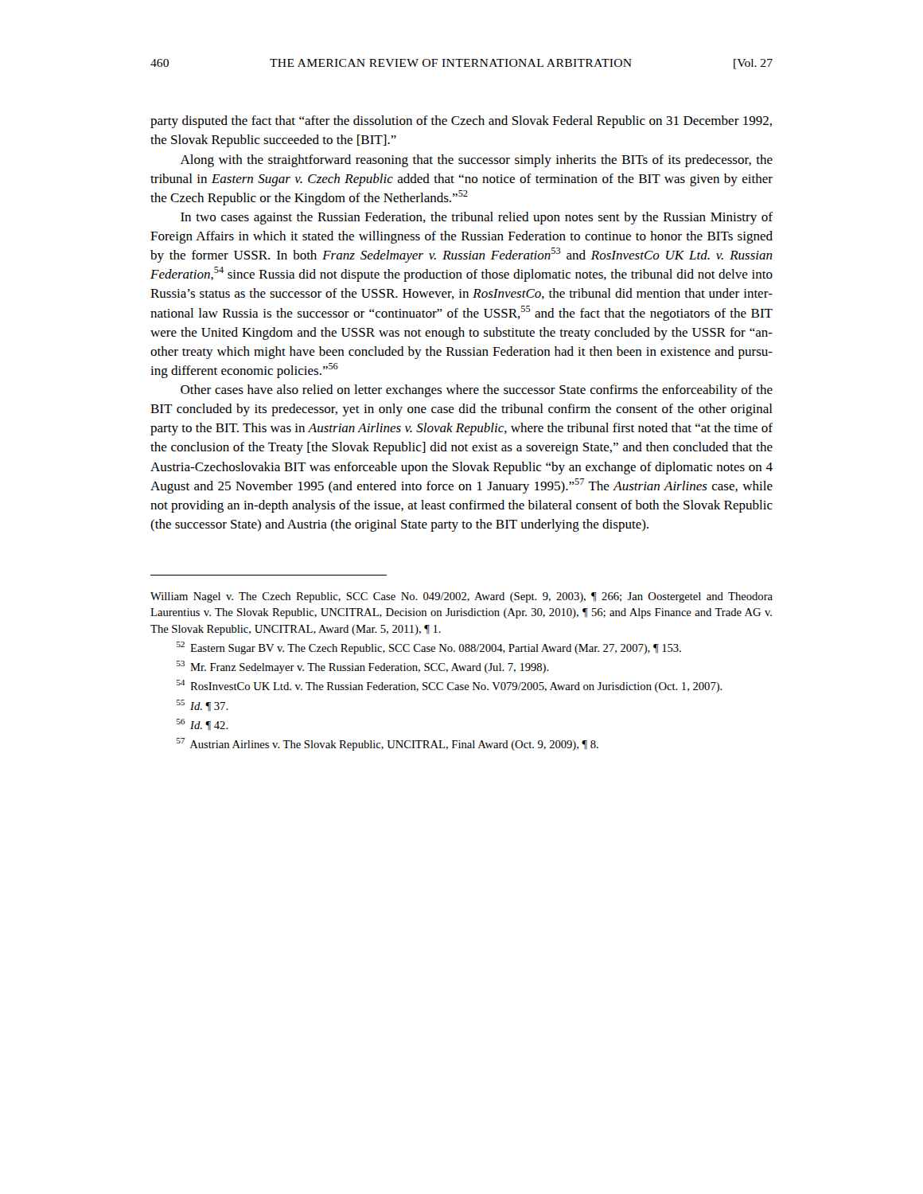460 The American Review of International Arbitration [Vol. 27
party disputed the fact that “after the dissolution of the Czech and Slovak Federal Republic on 31 December 1992, the Slovak Republic succeeded to the [BIT].”
Along with the straightforward reasoning that the successor simply inherits the BITs of its predecessor, the tribunal in Eastern Sugar v. Czech Republic added that “no notice of termination of the BIT was given by either the Czech Republic or the Kingdom of the Netherlands.”52
In two cases against the Russian Federation, the tribunal relied upon notes sent by the Russian Ministry of Foreign Affairs in which it stated the willingness of the Russian Federation to continue to honor the BITs signed by the former USSR. In both Franz Sedelmayer v. Russian Federation53 and RosInvestCo UK Ltd. v. Russian Federation,54 since Russia did not dispute the production of those diplomatic notes, the tribunal did not delve into Russia’s status as the successor of the USSR. However, in RosInvestCo, the tribunal did mention that under international law Russia is the successor or “continuator” of the USSR,55 and the fact that the negotiators of the BIT were the United Kingdom and the USSR was not enough to substitute the treaty concluded by the USSR for “another treaty which might have been concluded by the Russian Federation had it then been in existence and pursuing different economic policies.”56
Other cases have also relied on letter exchanges where the successor State confirms the enforceability of the BIT concluded by its predecessor, yet in only one case did the tribunal confirm the consent of the other original party to the BIT. This was in Austrian Airlines v. Slovak Republic, where the tribunal first noted that “at the time of the conclusion of the Treaty [the Slovak Republic] did not exist as a sovereign State,” and then concluded that the Austria-Czechoslovakia BIT was enforceable upon the Slovak Republic “by an exchange of diplomatic notes on 4 August and 25 November 1995 (and entered into force on 1 January 1995).”57 The Austrian Airlines case, while not providing an in-depth analysis of the issue, at least confirmed the bilateral consent of both the Slovak Republic (the successor State) and Austria (the original State party to the BIT underlying the dispute).
William Nagel v. The Czech Republic, SCC Case No. 049/2002, Award (Sept. 9, 2003), ¶ 266; Jan Oostergetel and Theodora Laurentius v. The Slovak Republic, UNCITRAL, Decision on Jurisdiction (Apr. 30, 2010), ¶ 56; and Alps Finance and Trade AG v. The Slovak Republic, UNCITRAL, Award (Mar. 5, 2011), ¶ 1.
52 Eastern Sugar BV v. The Czech Republic, SCC Case No. 088/2004, Partial Award (Mar. 27, 2007), ¶ 153.
53 Mr. Franz Sedelmayer v. The Russian Federation, SCC, Award (Jul. 7, 1998).
54 RosInvestCo UK Ltd. v. The Russian Federation, SCC Case No. V079/2005, Award on Jurisdiction (Oct. 1, 2007).
55 Id. ¶ 37.
56 Id. ¶ 42.
57 Austrian Airlines v. The Slovak Republic, UNCITRAL, Final Award (Oct. 9, 2009), ¶ 8.